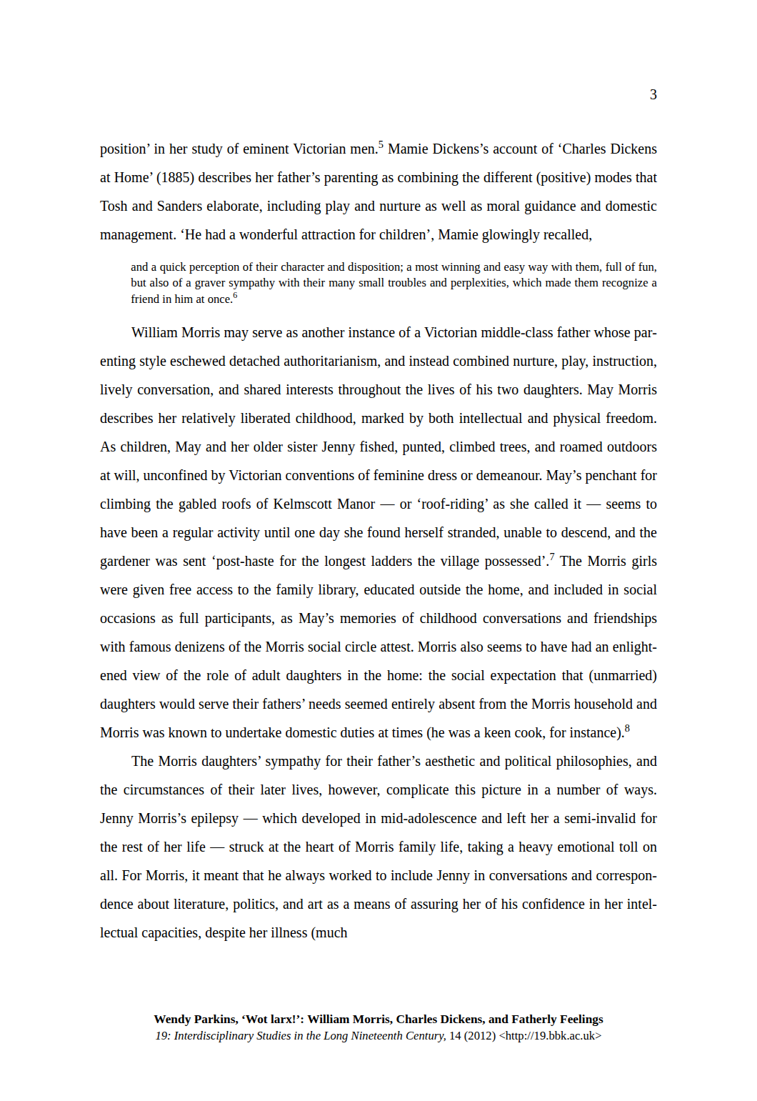3
position’ in her study of eminent Victorian men.5 Mamie Dickens’s account of ‘Charles Dickens at Home’ (1885) describes her father’s parenting as combining the different (positive) modes that Tosh and Sanders elaborate, including play and nurture as well as moral guidance and domestic management. ‘He had a wonderful attraction for children’, Mamie glowingly recalled,
and a quick perception of their character and disposition; a most winning and easy way with them, full of fun, but also of a graver sympathy with their many small troubles and perplexities, which made them recognize a friend in him at once.6
William Morris may serve as another instance of a Victorian middle-class father whose parenting style eschewed detached authoritarianism, and instead combined nurture, play, instruction, lively conversation, and shared interests throughout the lives of his two daughters. May Morris describes her relatively liberated childhood, marked by both intellectual and physical freedom. As children, May and her older sister Jenny fished, punted, climbed trees, and roamed outdoors at will, unconfined by Victorian conventions of feminine dress or demeanour. May’s penchant for climbing the gabled roofs of Kelmscott Manor — or ‘roof-riding’ as she called it — seems to have been a regular activity until one day she found herself stranded, unable to descend, and the gardener was sent ‘post-haste for the longest ladders the village possessed’.7 The Morris girls were given free access to the family library, educated outside the home, and included in social occasions as full participants, as May’s memories of childhood conversations and friendships with famous denizens of the Morris social circle attest. Morris also seems to have had an enlightened view of the role of adult daughters in the home: the social expectation that (unmarried) daughters would serve their fathers’ needs seemed entirely absent from the Morris household and Morris was known to undertake domestic duties at times (he was a keen cook, for instance).8
The Morris daughters’ sympathy for their father’s aesthetic and political philosophies, and the circumstances of their later lives, however, complicate this picture in a number of ways. Jenny Morris’s epilepsy — which developed in mid-adolescence and left her a semi-invalid for the rest of her life — struck at the heart of Morris family life, taking a heavy emotional toll on all. For Morris, it meant that he always worked to include Jenny in conversations and correspondence about literature, politics, and art as a means of assuring her of his confidence in her intellectual capacities, despite her illness (much
Wendy Parkins, ‘Wot larx!’: William Morris, Charles Dickens, and Fatherly Feelings
19: Interdisciplinary Studies in the Long Nineteenth Century, 14 (2012) <http://19.bbk.ac.uk>